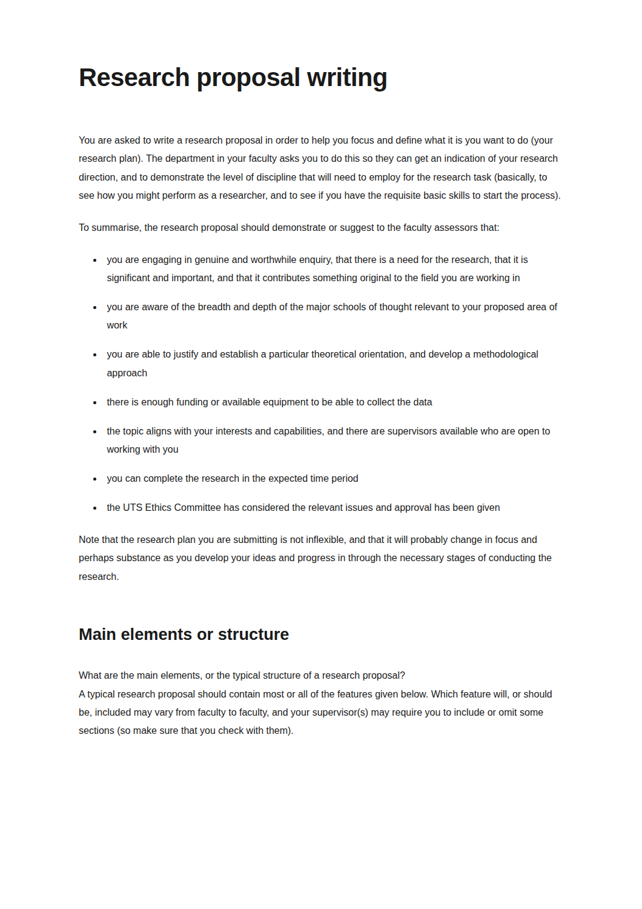Research proposal writing
You are asked to write a research proposal in order to help you focus and define what it is you want to do (your research plan). The department in your faculty asks you to do this so they can get an indication of your research direction, and to demonstrate the level of discipline that will need to employ for the research task (basically, to see how you might perform as a researcher, and to see if you have the requisite basic skills to start the process).
To summarise, the research proposal should demonstrate or suggest to the faculty assessors that:
you are engaging in genuine and worthwhile enquiry, that there is a need for the research, that it is significant and important, and that it contributes something original to the field you are working in
you are aware of the breadth and depth of the major schools of thought relevant to your proposed area of work
you are able to justify and establish a particular theoretical orientation, and develop a methodological approach
there is enough funding or available equipment to be able to collect the data
the topic aligns with your interests and capabilities, and there are supervisors available who are open to working with you
you can complete the research in the expected time period
the UTS Ethics Committee has considered the relevant issues and approval has been given
Note that the research plan you are submitting is not inflexible, and that it will probably change in focus and perhaps substance as you develop your ideas and progress in through the necessary stages of conducting the research.
Main elements or structure
What are the main elements, or the typical structure of a research proposal?
A typical research proposal should contain most or all of the features given below. Which feature will, or should be, included may vary from faculty to faculty, and your supervisor(s) may require you to include or omit some sections (so make sure that you check with them).